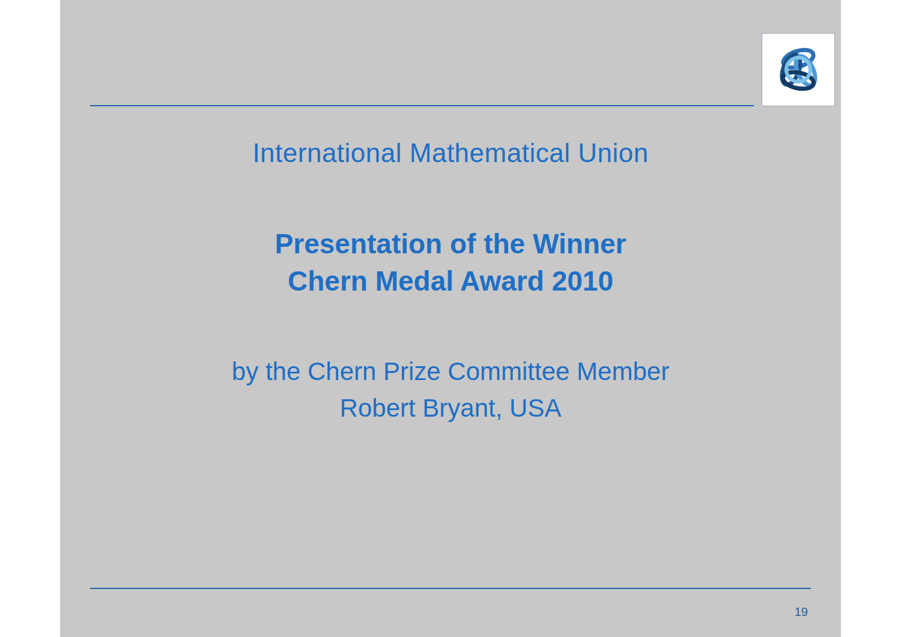International Mathematical Union
Presentation of the Winner
Chern Medal Award 2010
by the Chern Prize Committee Member
Robert Bryant, USA
19